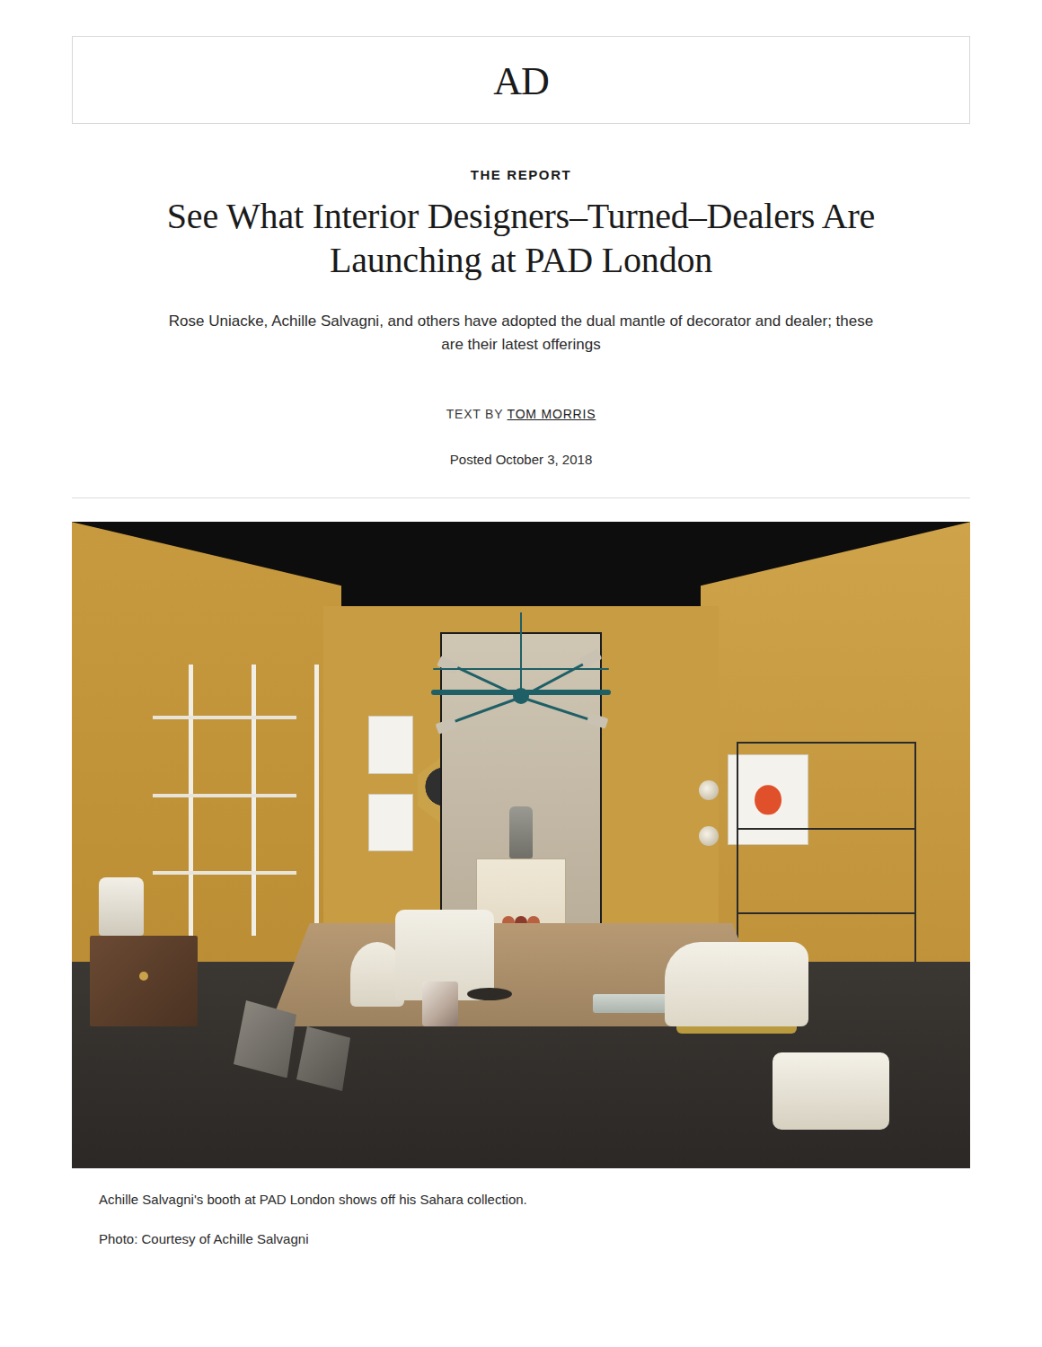AD
THE REPORT
See What Interior Designers–Turned–Dealers Are Launching at PAD London
Rose Uniacke, Achille Salvagni, and others have adopted the dual mantle of decorator and dealer; these are their latest offerings
TEXT BY TOM MORRIS
Posted October 3, 2018
Achille Salvagni's booth at PAD London shows off his Sahara collection. Photo: Courtesy of Achille Salvagni